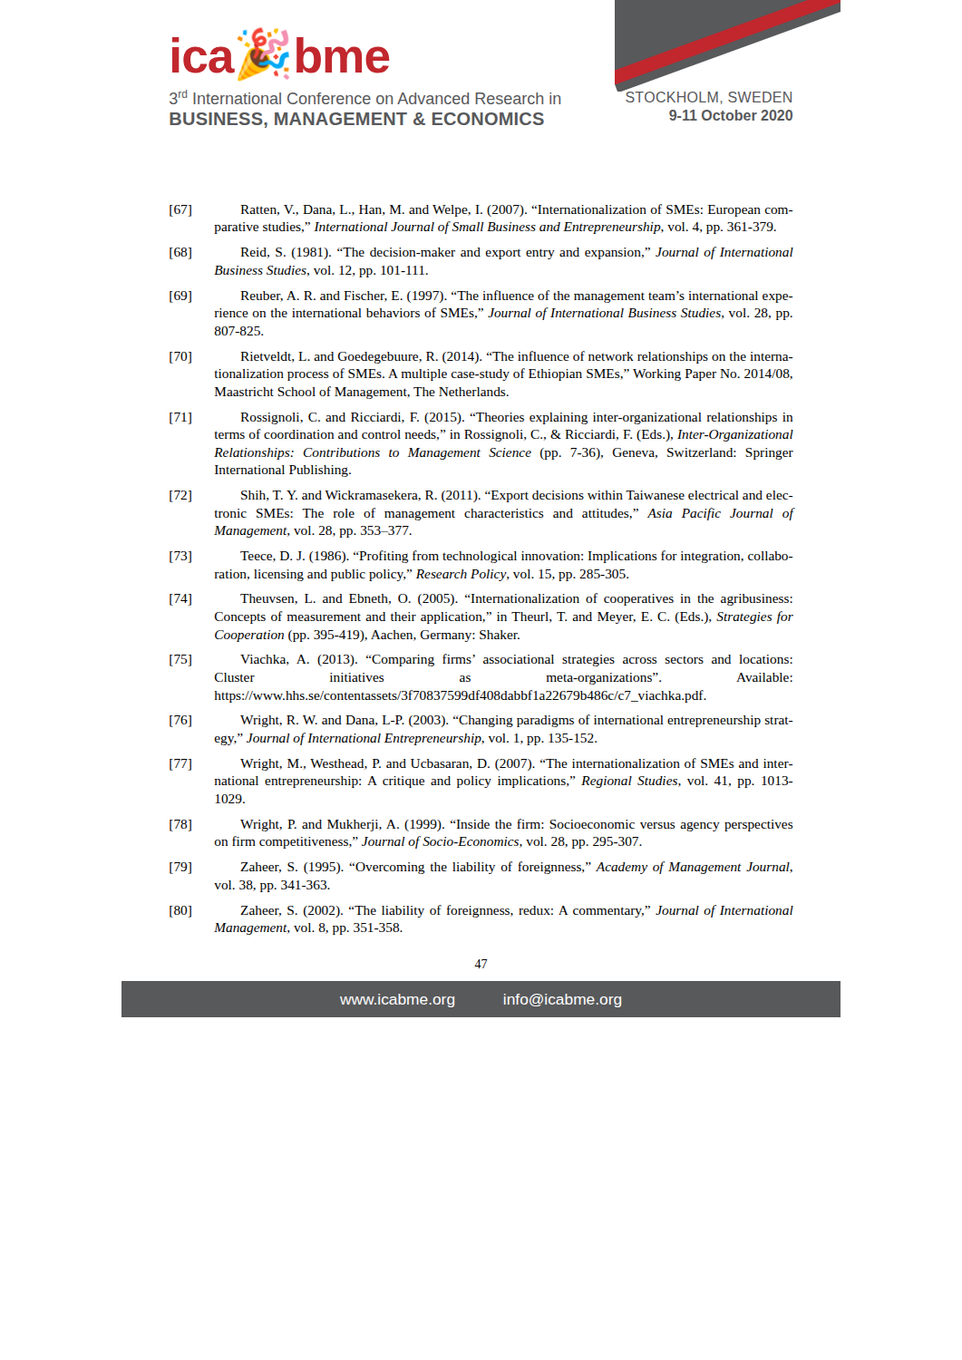ica🎉bme
3rd International Conference on Advanced Research in
BUSINESS, MANAGEMENT & ECONOMICS
STOCKHOLM, SWEDEN
9-11 October 2020
[67]
Ratten, V., Dana, L., Han, M. and Welpe, I. (2007). “Internationalization of SMEs: European comparative studies,” International Journal of Small Business and Entrepreneurship, vol. 4, pp. 361-379.
[68]
Reid, S. (1981). “The decision-maker and export entry and expansion,” Journal of International Business Studies, vol. 12, pp. 101-111.
[69]
Reuber, A. R. and Fischer, E. (1997). “The influence of the management team’s international experience on the international behaviors of SMEs,” Journal of International Business Studies, vol. 28, pp. 807-825.
[70]
Rietveldt, L. and Goedegebuure, R. (2014). “The influence of network relationships on the internationalization process of SMEs. A multiple case-study of Ethiopian SMEs,” Working Paper No. 2014/08, Maastricht School of Management, The Netherlands.
[71]
Rossignoli, C. and Ricciardi, F. (2015). “Theories explaining inter-organizational relationships in terms of coordination and control needs,” in Rossignoli, C., & Ricciardi, F. (Eds.), Inter-Organizational Relationships: Contributions to Management Science (pp. 7-36), Geneva, Switzerland: Springer International Publishing.
[72]
Shih, T. Y. and Wickramasekera, R. (2011). “Export decisions within Taiwanese electrical and electronic SMEs: The role of management characteristics and attitudes,” Asia Pacific Journal of Management, vol. 28, pp. 353–377.
[73]
Teece, D. J. (1986). “Profiting from technological innovation: Implications for integration, collaboration, licensing and public policy,” Research Policy, vol. 15, pp. 285-305.
[74]
Theuvsen, L. and Ebneth, O. (2005). “Internationalization of cooperatives in the agribusiness: Concepts of measurement and their application,” in Theurl, T. and Meyer, E. C. (Eds.), Strategies for Cooperation (pp. 395-419), Aachen, Germany: Shaker.
[75]
Viachka, A. (2013). “Comparing firms’ associational strategies across sectors and locations: Cluster initiatives as meta-organizations”. Available: https://www.hhs.se/contentassets/3f70837599df408dabbf1a22679b486c/c7_viachka.pdf.
[76]
Wright, R. W. and Dana, L-P. (2003). “Changing paradigms of international entrepreneurship strategy,” Journal of International Entrepreneurship, vol. 1, pp. 135-152.
[77]
Wright, M., Westhead, P. and Ucbasaran, D. (2007). “The internationalization of SMEs and international entrepreneurship: A critique and policy implications,” Regional Studies, vol. 41, pp. 1013-1029.
[78]
Wright, P. and Mukherji, A. (1999). “Inside the firm: Socioeconomic versus agency perspectives on firm competitiveness,” Journal of Socio-Economics, vol. 28, pp. 295-307.
[79]
Zaheer, S. (1995). “Overcoming the liability of foreignness,” Academy of Management Journal, vol. 38, pp. 341-363.
[80]
Zaheer, S. (2002). “The liability of foreignness, redux: A commentary,” Journal of International Management, vol. 8, pp. 351-358.
47
www.icabme.org info@icabme.org